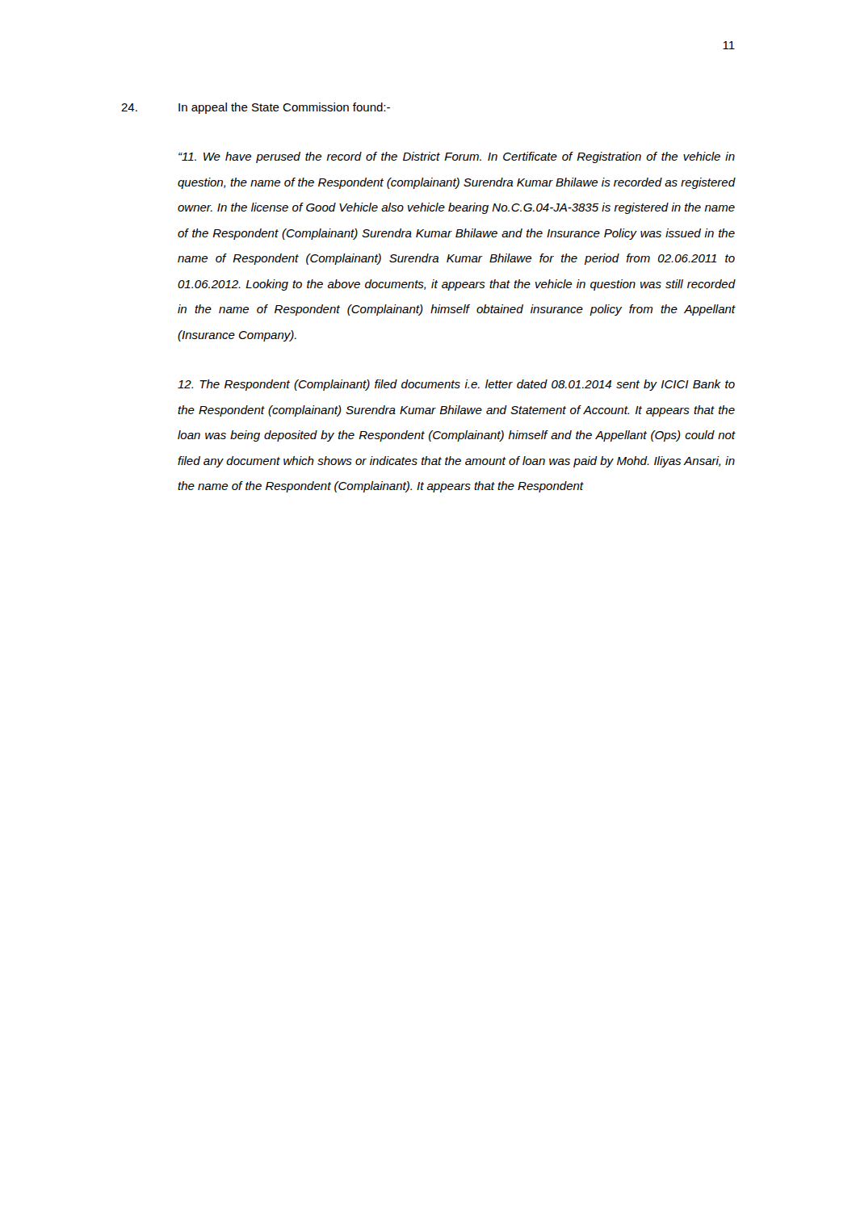11
24.
In appeal the State Commission found:-
“11. We have perused the record of the District Forum. In Certificate of Registration of the vehicle in question, the name of the Respondent (complainant) Surendra Kumar Bhilawe is recorded as registered owner. In the license of Good Vehicle also vehicle bearing No.C.G.04-JA-3835 is registered in the name of the Respondent (Complainant) Surendra Kumar Bhilawe and the Insurance Policy was issued in the name of Respondent (Complainant) Surendra Kumar Bhilawe for the period from 02.06.2011 to 01.06.2012. Looking to the above documents, it appears that the vehicle in question was still recorded in the name of Respondent (Complainant) himself obtained insurance policy from the Appellant (Insurance Company).
12. The Respondent (Complainant) filed documents i.e. letter dated 08.01.2014 sent by ICICI Bank to the Respondent (complainant) Surendra Kumar Bhilawe and Statement of Account. It appears that the loan was being deposited by the Respondent (Complainant) himself and the Appellant (Ops) could not filed any document which shows or indicates that the amount of loan was paid by Mohd. Iliyas Ansari, in the name of the Respondent (Complainant). It appears that the Respondent